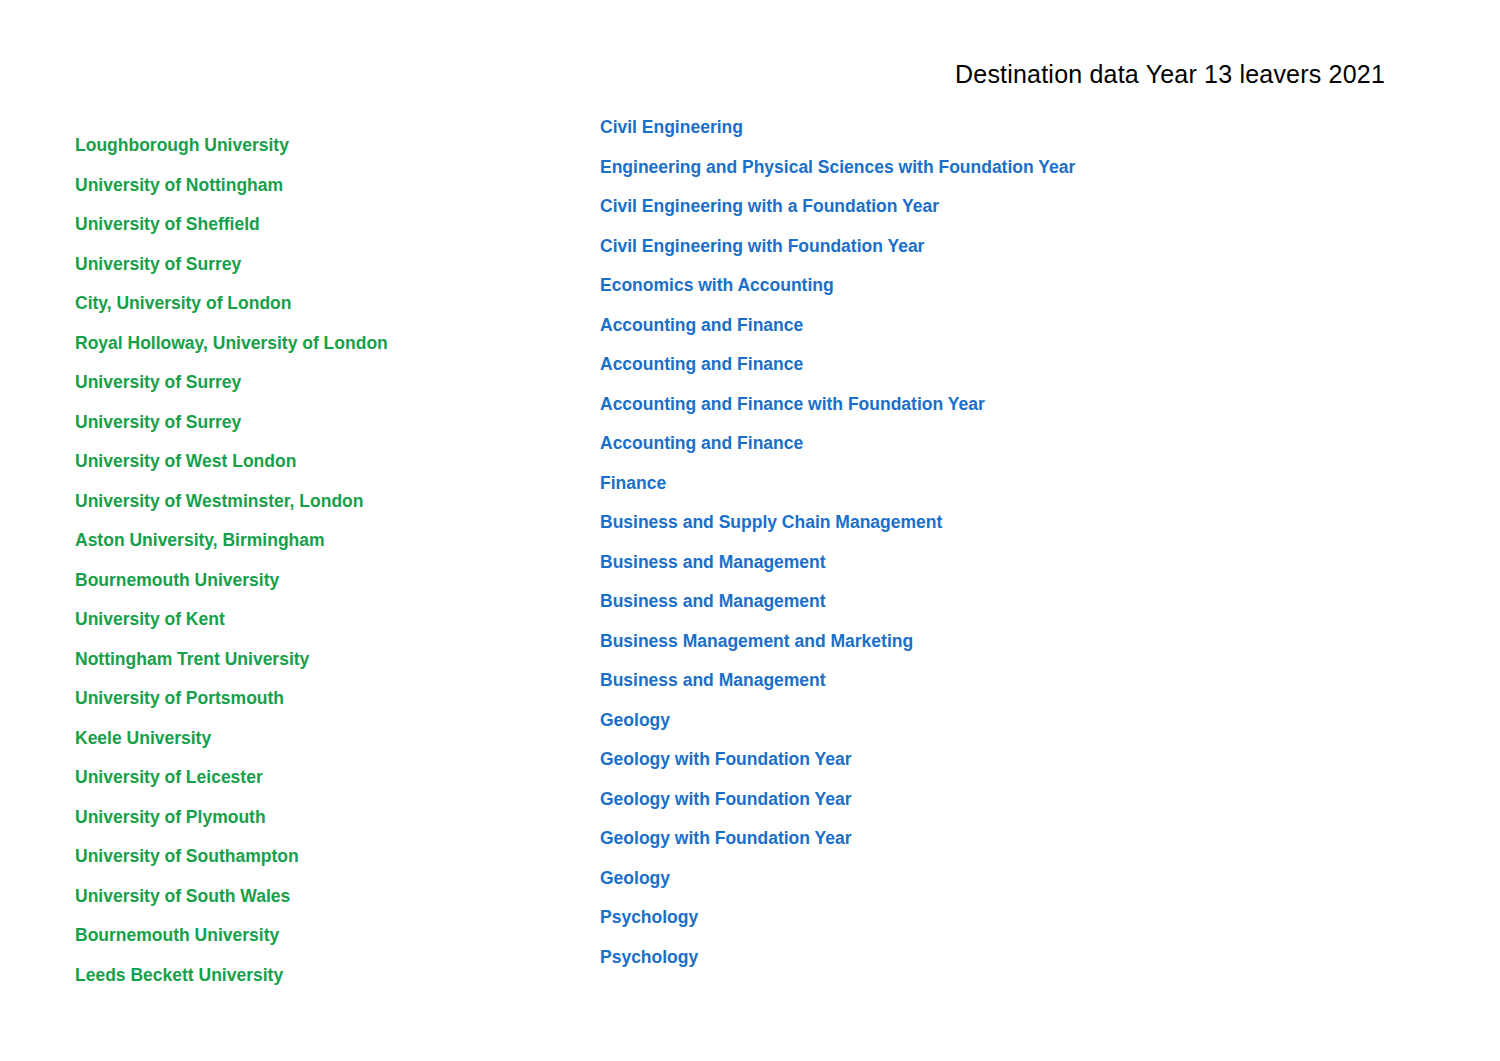Destination data Year 13 leavers 2021
Loughborough University
University of Nottingham
University of Sheffield
University of Surrey
City, University of London
Royal Holloway, University of London
University of Surrey
University of Surrey
University of West London
University of Westminster, London
Aston University, Birmingham
Bournemouth University
University of Kent
Nottingham Trent University
University of Portsmouth
Keele University
University of Leicester
University of Plymouth
University of Southampton
University of South Wales
Bournemouth University
Leeds Beckett University
Civil Engineering
Engineering and Physical Sciences with Foundation Year
Civil Engineering with a Foundation Year
Civil Engineering with Foundation Year
Economics with Accounting
Accounting and Finance
Accounting and Finance
Accounting and Finance with Foundation Year
Accounting and Finance
Finance
Business and Supply Chain Management
Business and Management
Business and Management
Business Management and Marketing
Business and Management
Geology
Geology with Foundation Year
Geology with Foundation Year
Geology with Foundation Year
Geology
Psychology
Psychology